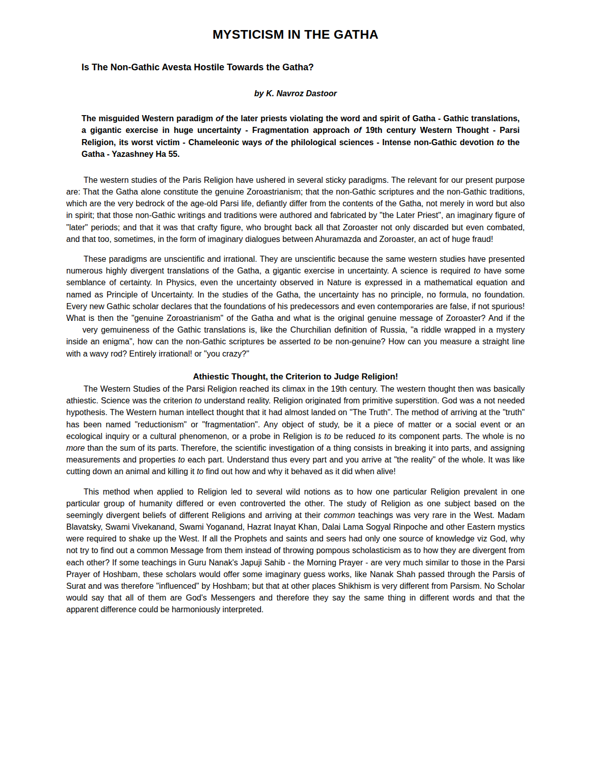MYSTICISM IN THE GATHA
Is The Non-Gathic Avesta Hostile Towards the Gatha?
by K. Navroz Dastoor
The misguided Western paradigm of the later priests violating the word and spirit of Gatha - Gathic translations, a gigantic exercise in huge uncertainty - Fragmentation approach of 19th century Western Thought - Parsi Religion, its worst victim - Chameleonic ways of the philological sciences - Intense non-Gathic devotion to the Gatha - Yazashney Ha 55.
The western studies of the Paris Religion have ushered in several sticky paradigms. The relevant for our present purpose are: That the Gatha alone constitute the genuine Zoroastrianism; that the non-Gathic scriptures and the non-Gathic traditions, which are the very bedrock of the age-old Parsi life, defiantly differ from the contents of the Gatha, not merely in word but also in spirit; that those non-Gathic writings and traditions were authored and fabricated by "the Later Priest", an imaginary figure of "later" periods; and that it was that crafty figure, who brought back all that Zoroaster not only discarded but even combated, and that too, sometimes, in the form of imaginary dialogues between Ahuramazda and Zoroaster, an act of huge fraud!
These paradigms are unscientific and irrational. They are unscientific because the same western studies have presented numerous highly divergent translations of the Gatha, a gigantic exercise in uncertainty. A science is required to have some semblance of certainty. In Physics, even the uncertainty observed in Nature is expressed in a mathematical equation and named as Principle of Uncertainty. In the studies of the Gatha, the uncertainty has no principle, no formula, no foundation. Every new Gathic scholar declares that the foundations of his predecessors and even contemporaries are false, if not spurious! What is then the "genuine Zoroastrianism" of the Gatha and what is the original genuine message of Zoroaster? And if the very gemuineness of the Gathic translations is, like the Churchilian definition of Russia, "a riddle wrapped in a mystery inside an enigma", how can the non-Gathic scriptures be asserted to be non-genuine? How can you measure a straight line with a wavy rod? Entirely irrational! or "you crazy?"
Athiestic Thought, the Criterion to Judge Religion!
The Western Studies of the Parsi Religion reached its climax in the 19th century. The western thought then was basically athiestic. Science was the criterion to understand reality. Religion originated from primitive superstition. God was a not needed hypothesis. The Western human intellect thought that it had almost landed on "The Truth". The method of arriving at the "truth" has been named "reductionism" or "fragmentation". Any object of study, be it a piece of matter or a social event or an ecological inquiry or a cultural phenomenon, or a probe in Religion is to be reduced to its component parts. The whole is no more than the sum of its parts. Therefore, the scientific investigation of a thing consists in breaking it into parts, and assigning measurements and properties to each part. Understand thus every part and you arrive at "the reality" of the whole. It was like cutting down an animal and killing it to find out how and why it behaved as it did when alive!
This method when applied to Religion led to several wild notions as to how one particular Religion prevalent in one particular group of humanity differed or even controverted the other. The study of Religion as one subject based on the seemingly divergent beliefs of different Religions and arriving at their common teachings was very rare in the West. Madam Blavatsky, Swami Vivekanand, Swami Yoganand, Hazrat Inayat Khan, Dalai Lama Sogyal Rinpoche and other Eastern mystics were required to shake up the West. If all the Prophets and saints and seers had only one source of knowledge viz God, why not try to find out a common Message from them instead of throwing pompous scholasticism as to how they are divergent from each other? If some teachings in Guru Nanak's Japuji Sahib - the Morning Prayer - are very much similar to those in the Parsi Prayer of Hoshbam, these scholars would offer some imaginary guess works, like Nanak Shah passed through the Parsis of Surat and was therefore "influenced" by Hoshbam; but that at other places Shikhism is very different from Parsism. No Scholar would say that all of them are God's Messengers and therefore they say the same thing in different words and that the apparent difference could be harmoniously interpreted.